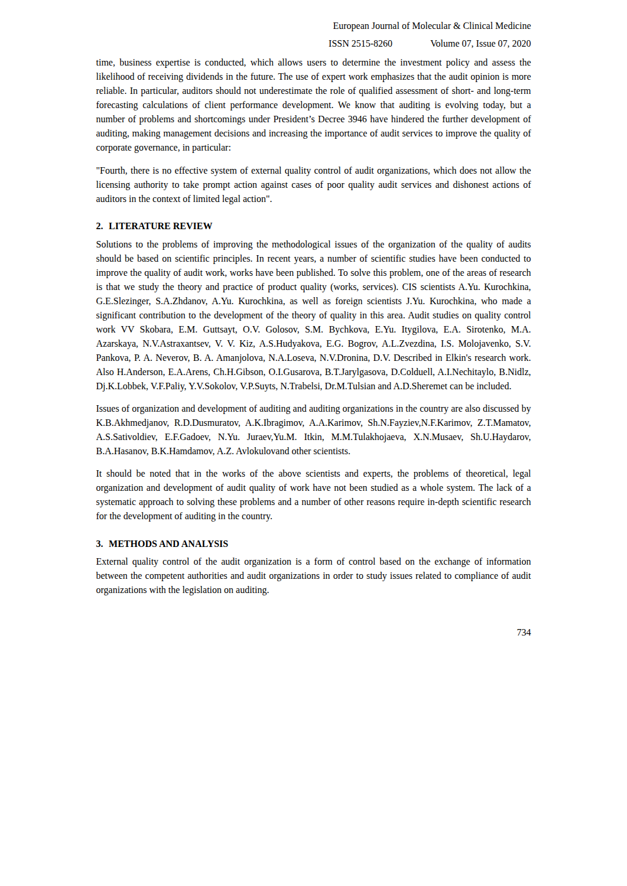European Journal of Molecular & Clinical Medicine ISSN 2515-8260 Volume 07, Issue 07, 2020
time, business expertise is conducted, which allows users to determine the investment policy and assess the likelihood of receiving dividends in the future. The use of expert work emphasizes that the audit opinion is more reliable. In particular, auditors should not underestimate the role of qualified assessment of short- and long-term forecasting calculations of client performance development. We know that auditing is evolving today, but a number of problems and shortcomings under President’s Decree 3946 have hindered the further development of auditing, making management decisions and increasing the importance of audit services to improve the quality of corporate governance, in particular:
"Fourth, there is no effective system of external quality control of audit organizations, which does not allow the licensing authority to take prompt action against cases of poor quality audit services and dishonest actions of auditors in the context of limited legal action".
2. LITERATURE REVIEW
Solutions to the problems of improving the methodological issues of the organization of the quality of audits should be based on scientific principles. In recent years, a number of scientific studies have been conducted to improve the quality of audit work, works have been published. To solve this problem, one of the areas of research is that we study the theory and practice of product quality (works, services). CIS scientists A.Yu. Kurochkina, G.E.Slezinger, S.A.Zhdanov, A.Yu. Kurochkina, as well as foreign scientists J.Yu. Kurochkina, who made a significant contribution to the development of the theory of quality in this area. Audit studies on quality control work VV Skobara, E.M. Guttsayt, O.V. Golosov, S.M. Bychkova, E.Yu. Itygilova, E.A. Sirotenko, M.A. Azarskaya, N.V.Astraxantsev, V. V. Kiz, A.S.Hudyakova, E.G. Bogrov, A.L.Zvezdina, I.S. Molojavenko, S.V. Pankova, P. A. Neverov, B. A. Amanjolova, N.A.Loseva, N.V.Dronina, D.V. Described in Elkin's research work. Also H.Anderson, E.A.Arens, Ch.H.Gibson, O.I.Gusarova, B.T.Jarylgasova, D.Colduell, A.I.Nechitaylo, B.Nidlz, Dj.K.Lobbek, V.F.Paliy, Y.V.Sokolov, V.P.Suyts, N.Trabelsi, Dr.M.Tulsian and A.D.Sheremet can be included.
Issues of organization and development of auditing and auditing organizations in the country are also discussed by K.B.Akhmedjanov, R.D.Dusmuratov, A.K.Ibragimov, A.A.Karimov, Sh.N.Fayziev,N.F.Karimov, Z.T.Mamatov, A.S.Sativoldiev, E.F.Gadoev, N.Yu. Juraev,Yu.M. Itkin, M.M.Tulakhojaeva, X.N.Musaev, Sh.U.Haydarov, B.A.Hasanov, B.K.Hamdamov, A.Z. Avlokulovand other scientists.
It should be noted that in the works of the above scientists and experts, the problems of theoretical, legal organization and development of audit quality of work have not been studied as a whole system. The lack of a systematic approach to solving these problems and a number of other reasons require in-depth scientific research for the development of auditing in the country.
3. METHODS AND ANALYSIS
External quality control of the audit organization is a form of control based on the exchange of information between the competent authorities and audit organizations in order to study issues related to compliance of audit organizations with the legislation on auditing.
734